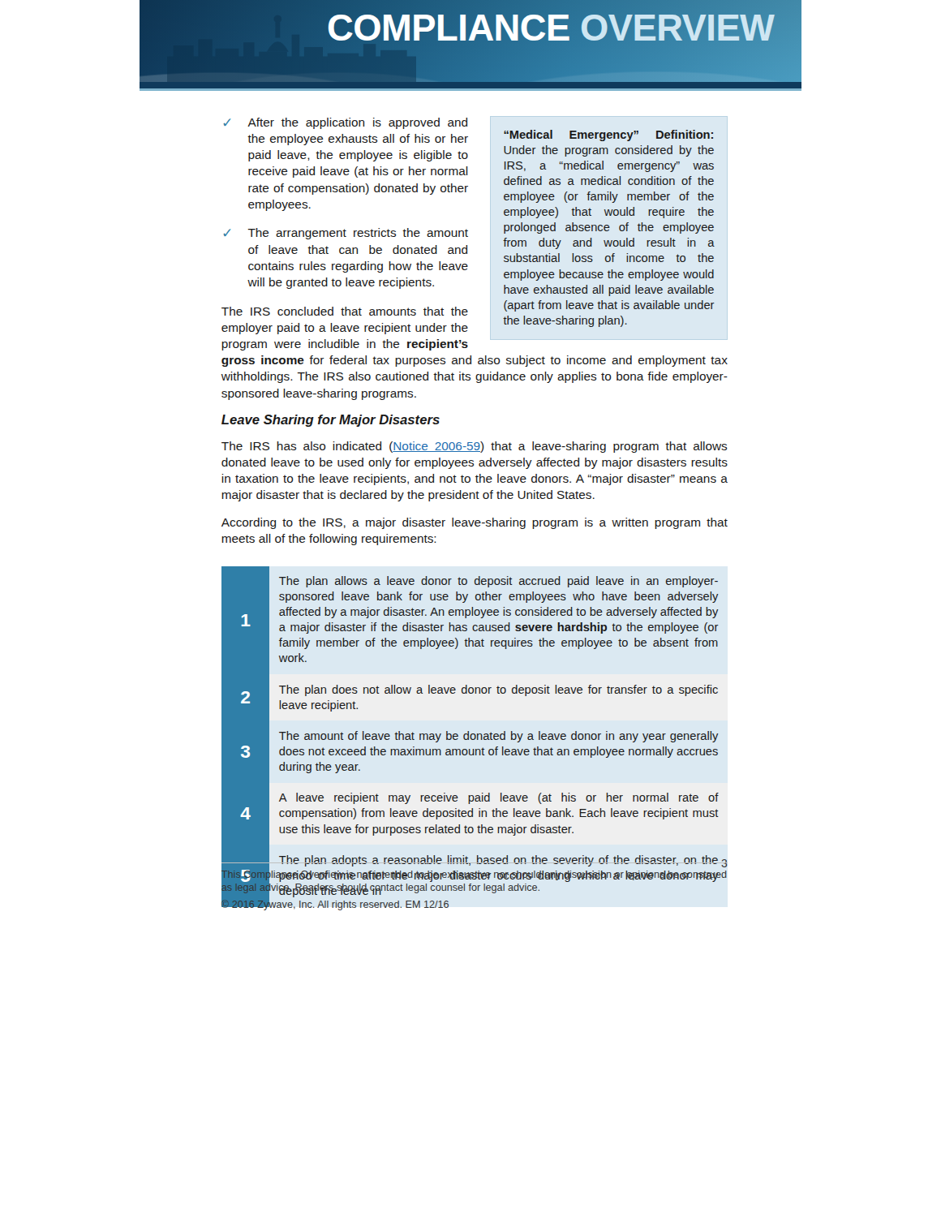COMPLIANCE OVERVIEW
“Medical Emergency” Definition: Under the program considered by the IRS, a “medical emergency” was defined as a medical condition of the employee (or family member of the employee) that would require the prolonged absence of the employee from duty and would result in a substantial loss of income to the employee because the employee would have exhausted all paid leave available (apart from leave that is available under the leave-sharing plan).
✓
After the application is approved and the employee exhausts all of his or her paid leave, the employee is eligible to receive paid leave (at his or her normal rate of compensation) donated by other employees.
✓
The arrangement restricts the amount of leave that can be donated and contains rules regarding how the leave will be granted to leave recipients.
The IRS concluded that amounts that the employer paid to a leave recipient under the program were includible in the recipient’s gross income for federal tax purposes and also subject to income and employment tax withholdings. The IRS also cautioned that its guidance only applies to bona fide employer-sponsored leave-sharing programs.
Leave Sharing for Major Disasters
The IRS has also indicated (Notice 2006-59) that a leave-sharing program that allows donated leave to be used only for employees adversely affected by major disasters results in taxation to the leave recipients, and not to the leave donors. A “major disaster” means a major disaster that is declared by the president of the United States.
According to the IRS, a major disaster leave-sharing program is a written program that meets all of the following requirements:
| 1 | The plan allows a leave donor to deposit accrued paid leave in an employer-sponsored leave bank for use by other employees who have been adversely affected by a major disaster. An employee is considered to be adversely affected by a major disaster if the disaster has caused severe hardship to the employee (or family member of the employee) that requires the employee to be absent from work. |
| 2 | The plan does not allow a leave donor to deposit leave for transfer to a specific leave recipient. |
| 3 | The amount of leave that may be donated by a leave donor in any year generally does not exceed the maximum amount of leave that an employee normally accrues during the year. |
| 4 | A leave recipient may receive paid leave (at his or her normal rate of compensation) from leave deposited in the leave bank. Each leave recipient must use this leave for purposes related to the major disaster. |
| 5 | The plan adopts a reasonable limit, based on the severity of the disaster, on the period of time after the major disaster occurs during which a leave donor may deposit the leave in |
3
This Compliance Overview is not intended to be exhaustive nor should any discussion or opinions be construed as legal advice. Readers should contact legal counsel for legal advice.
© 2016 Zywave, Inc. All rights reserved. EM 12/16